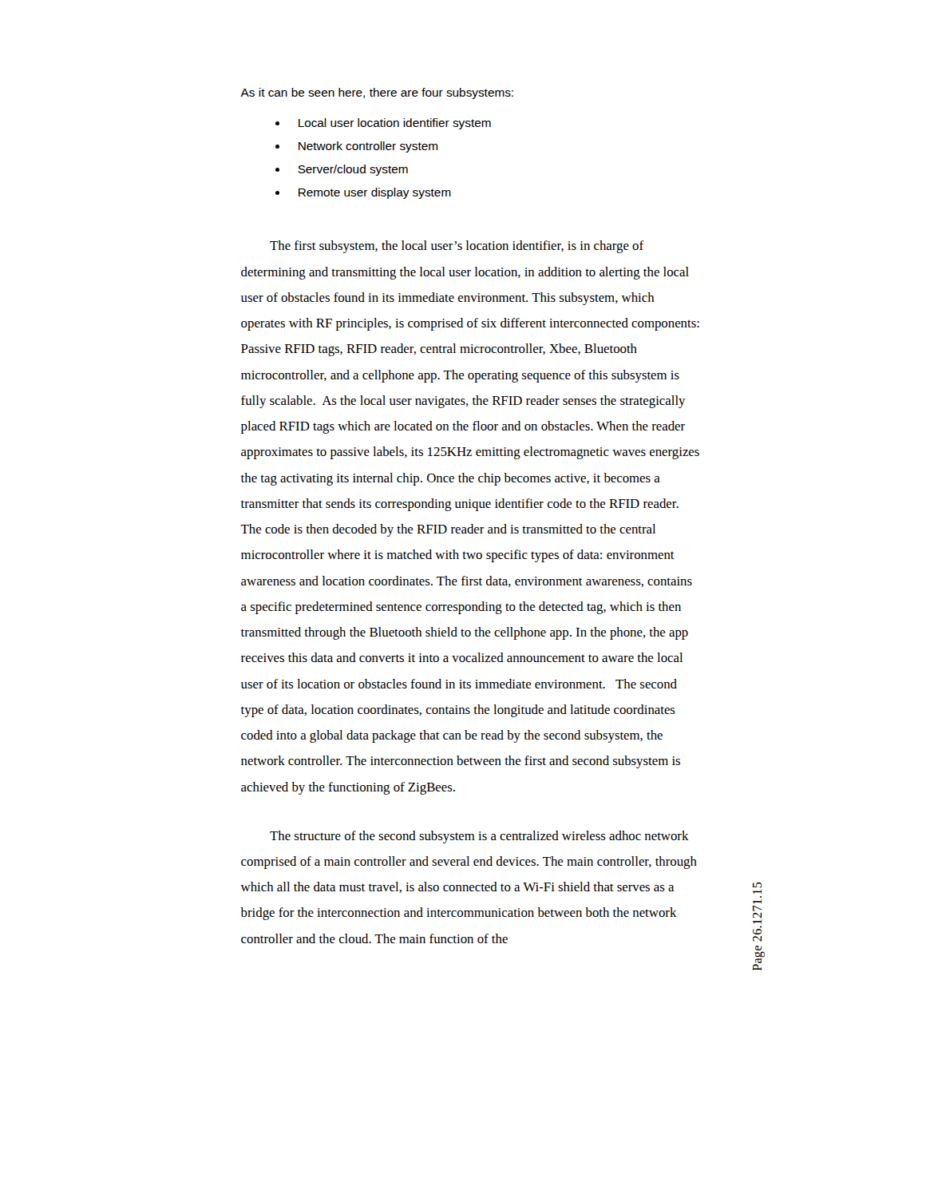As it can be seen here, there are four subsystems:
Local user location identifier system
Network controller system
Server/cloud system
Remote user display system
The first subsystem, the local user’s location identifier, is in charge of determining and transmitting the local user location, in addition to alerting the local user of obstacles found in its immediate environment. This subsystem, which operates with RF principles, is comprised of six different interconnected components: Passive RFID tags, RFID reader, central microcontroller, Xbee, Bluetooth microcontroller, and a cellphone app. The operating sequence of this subsystem is fully scalable. As the local user navigates, the RFID reader senses the strategically placed RFID tags which are located on the floor and on obstacles. When the reader approximates to passive labels, its 125KHz emitting electromagnetic waves energizes the tag activating its internal chip. Once the chip becomes active, it becomes a transmitter that sends its corresponding unique identifier code to the RFID reader. The code is then decoded by the RFID reader and is transmitted to the central microcontroller where it is matched with two specific types of data: environment awareness and location coordinates. The first data, environment awareness, contains a specific predetermined sentence corresponding to the detected tag, which is then transmitted through the Bluetooth shield to the cellphone app. In the phone, the app receives this data and converts it into a vocalized announcement to aware the local user of its location or obstacles found in its immediate environment. The second type of data, location coordinates, contains the longitude and latitude coordinates coded into a global data package that can be read by the second subsystem, the network controller. The interconnection between the first and second subsystem is achieved by the functioning of ZigBees.
The structure of the second subsystem is a centralized wireless adhoc network comprised of a main controller and several end devices. The main controller, through which all the data must travel, is also connected to a Wi-Fi shield that serves as a bridge for the interconnection and intercommunication between both the network controller and the cloud. The main function of the
Page 26.1271.15